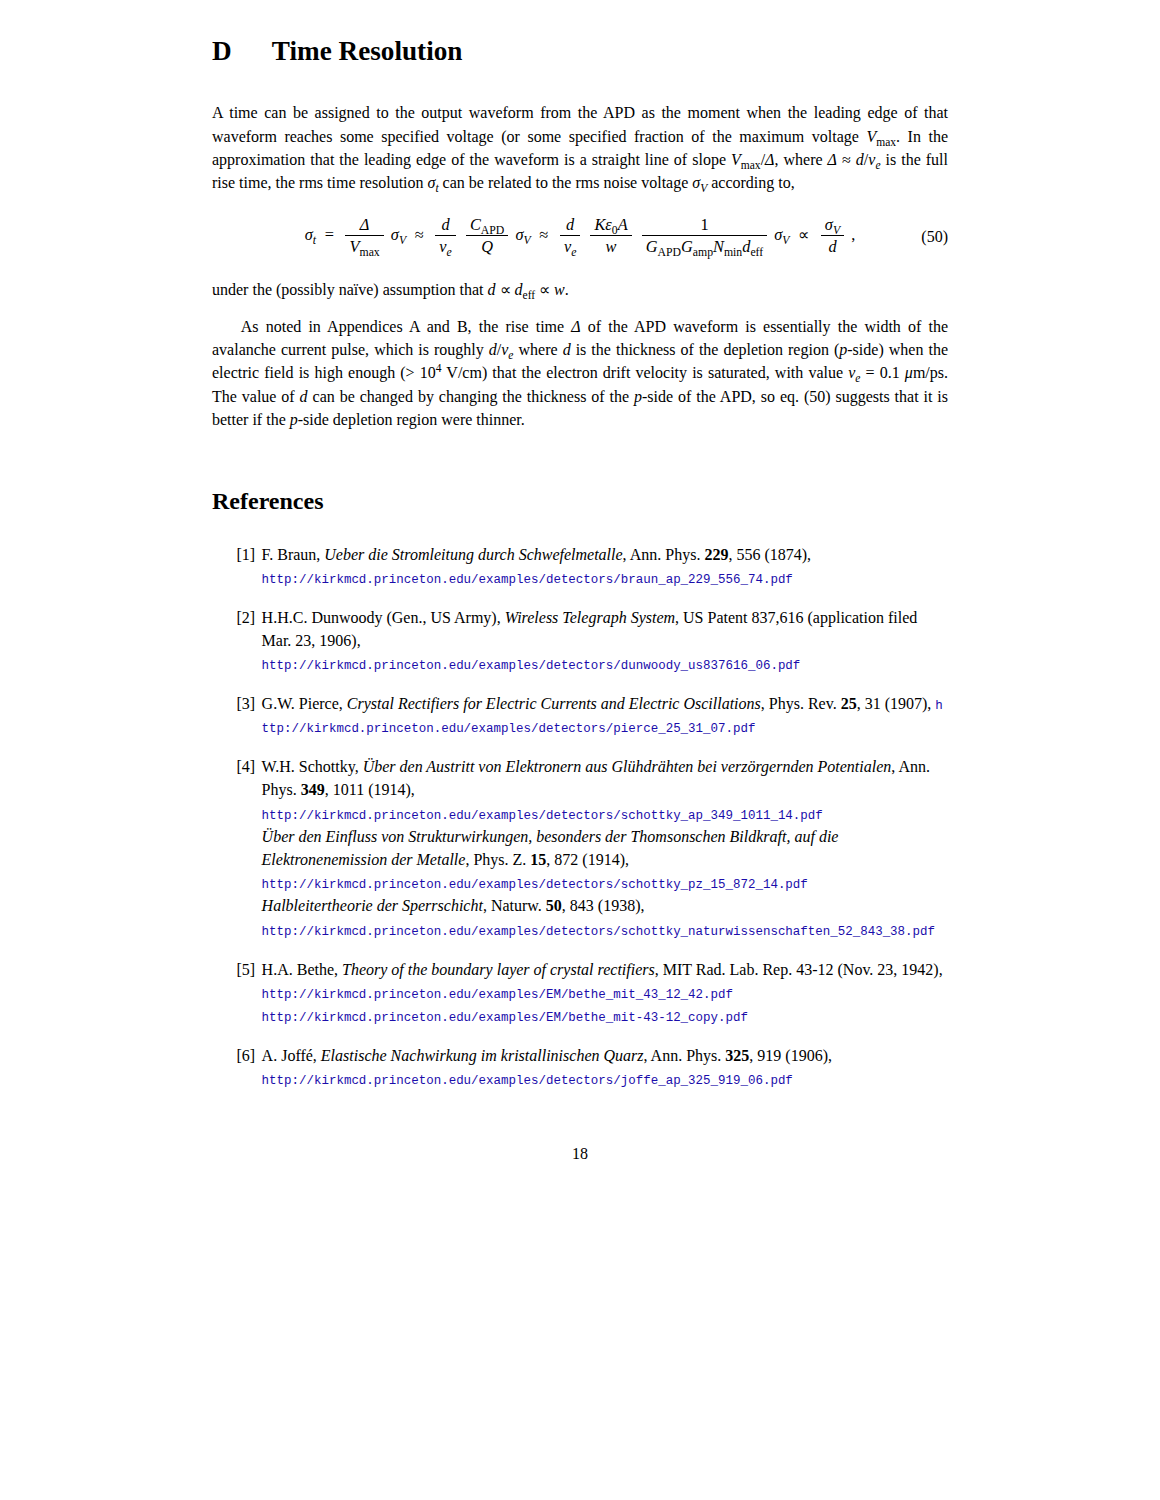DTime Resolution
A time can be assigned to the output waveform from the APD as the moment when the leading edge of that waveform reaches some specified voltage (or some specified fraction of the maximum voltage Vmax. In the approximation that the leading edge of the waveform is a straight line of slope Vmax/Δ, where Δ ≈ d/ve is the full rise time, the rms time resolution σt can be related to the rms noise voltage σV according to,
σt = ΔVmax σV ≈ dve CAPD Q σV ≈ dve Kε0A w 1 GAPDGampNmindeff σV ∝ σV d ,
(50)
under the (possibly naïve) assumption that d ∝ deff ∝ w.
As noted in Appendices A and B, the rise time Δ of the APD waveform is essentially the width of the avalanche current pulse, which is roughly d/ve where d is the thickness of the depletion region (p-side) when the electric field is high enough (> 104 V/cm) that the electron drift velocity is saturated, with value ve = 0.1 μm/ps. The value of d can be changed by changing the thickness of the p-side of the APD, so eq. (50) suggests that it is better if the p-side depletion region were thinner.
References
[1] F. Braun, Ueber die Stromleitung durch Schwefelmetalle, Ann. Phys. 229, 556 (1874),
http://kirkmcd.princeton.edu/examples/detectors/braun_ap_229_556_74.pdf
[2] H.H.C. Dunwoody (Gen., US Army), Wireless Telegraph System, US Patent 837,616 (application filed Mar. 23, 1906),
http://kirkmcd.princeton.edu/examples/detectors/dunwoody_us837616_06.pdf
[3] G.W. Pierce, Crystal Rectifiers for Electric Currents and Electric Oscillations, Phys. Rev. 25, 31 (1907), http://kirkmcd.princeton.edu/examples/detectors/pierce_25_31_07.pdf
[4] W.H. Schottky, Über den Austritt von Elektronern aus Glühdrähten bei verzörgernden Potentialen, Ann. Phys. 349, 1011 (1914),
http://kirkmcd.princeton.edu/examples/detectors/schottky_ap_349_1011_14.pdf
Über den Einfluss von Strukturwirkungen, besonders der Thomsonschen Bildkraft, auf die Elektronenemission der Metalle, Phys. Z. 15, 872 (1914),
http://kirkmcd.princeton.edu/examples/detectors/schottky_pz_15_872_14.pdf
Halbleitertheorie der Sperrschicht, Naturw. 50, 843 (1938),
http://kirkmcd.princeton.edu/examples/detectors/schottky_naturwissenschaften_52_843_38.pdf
[5] H.A. Bethe, Theory of the boundary layer of crystal rectifiers, MIT Rad. Lab. Rep. 43-12 (Nov. 23, 1942), http://kirkmcd.princeton.edu/examples/EM/bethe_mit_43_12_42.pdf
http://kirkmcd.princeton.edu/examples/EM/bethe_mit-43-12_copy.pdf
[6] A. Joffé, Elastische Nachwirkung im kristallinischen Quarz, Ann. Phys. 325, 919 (1906),
http://kirkmcd.princeton.edu/examples/detectors/joffe_ap_325_919_06.pdf
18